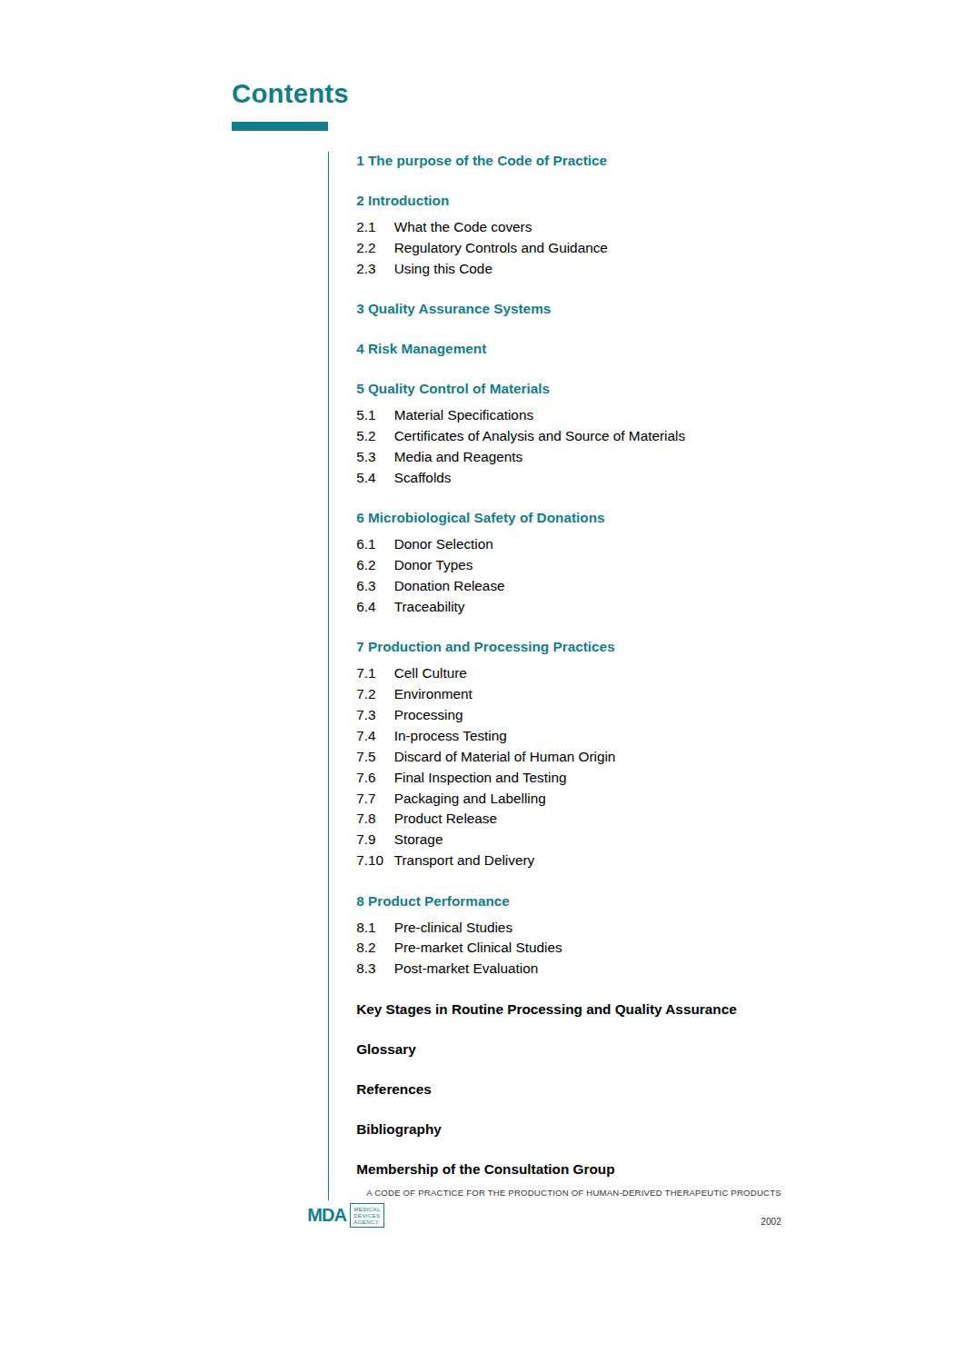Contents
1 The purpose of the Code of Practice
2 Introduction
2.1 What the Code covers
2.2 Regulatory Controls and Guidance
2.3 Using this Code
3 Quality Assurance Systems
4 Risk Management
5 Quality Control of Materials
5.1 Material Specifications
5.2 Certificates of Analysis and Source of Materials
5.3 Media and Reagents
5.4 Scaffolds
6 Microbiological Safety of Donations
6.1 Donor Selection
6.2 Donor Types
6.3 Donation Release
6.4 Traceability
7 Production and Processing Practices
7.1 Cell Culture
7.2 Environment
7.3 Processing
7.4 In-process Testing
7.5 Discard of Material of Human Origin
7.6 Final Inspection and Testing
7.7 Packaging and Labelling
7.8 Product Release
7.9 Storage
7.10 Transport and Delivery
8 Product Performance
8.1 Pre-clinical Studies
8.2 Pre-market Clinical Studies
8.3 Post-market Evaluation
Key Stages in Routine Processing and Quality Assurance
Glossary
References
Bibliography
Membership of the Consultation Group
A CODE OF PRACTICE FOR THE PRODUCTION OF HUMAN-DERIVED THERAPEUTIC PRODUCTS
MDA Medical
Devices
Agency
2002